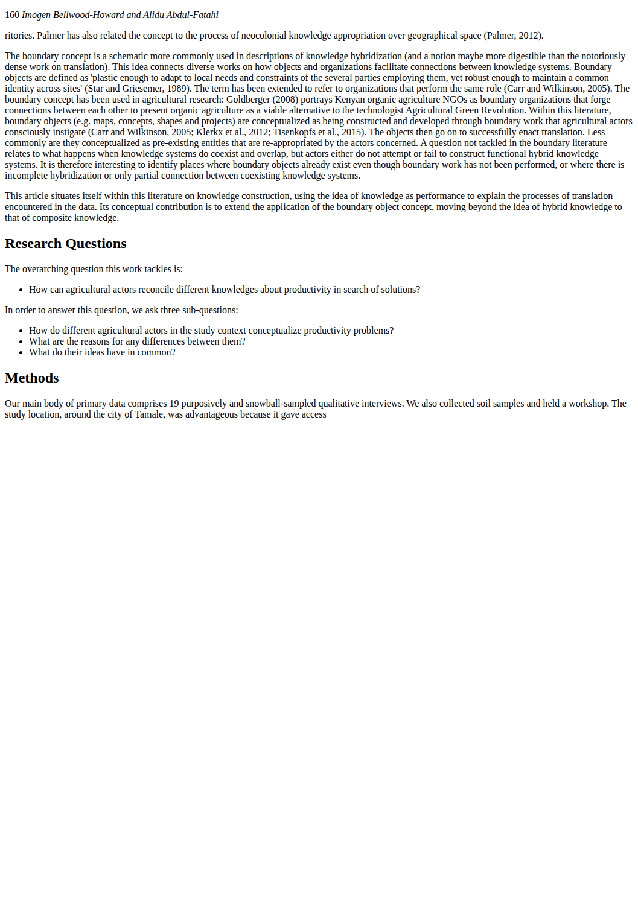160 Imogen Bellwood-Howard and Alidu Abdul-Fatahi
ritories. Palmer has also related the concept to the process of neocolonial knowledge appropriation over geographical space (Palmer, 2012).
The boundary concept is a schematic more commonly used in descriptions of knowledge hybridization (and a notion maybe more digestible than the notoriously dense work on translation). This idea connects diverse works on how objects and organizations facilitate connections between knowledge systems. Boundary objects are defined as 'plastic enough to adapt to local needs and constraints of the several parties employing them, yet robust enough to maintain a common identity across sites' (Star and Griesemer, 1989). The term has been extended to refer to organizations that perform the same role (Carr and Wilkinson, 2005). The boundary concept has been used in agricultural research: Goldberger (2008) portrays Kenyan organic agriculture NGOs as boundary organizations that forge connections between each other to present organic agriculture as a viable alternative to the technologist Agricultural Green Revolution. Within this literature, boundary objects (e.g. maps, concepts, shapes and projects) are conceptualized as being constructed and developed through boundary work that agricultural actors consciously instigate (Carr and Wilkinson, 2005; Klerkx et al., 2012; Tisenkopfs et al., 2015). The objects then go on to successfully enact translation. Less commonly are they conceptualized as pre-existing entities that are re-appropriated by the actors concerned. A question not tackled in the boundary literature relates to what happens when knowledge systems do coexist and overlap, but actors either do not attempt or fail to construct functional hybrid knowledge systems. It is therefore interesting to identify places where boundary objects already exist even though boundary work has not been performed, or where there is incomplete hybridization or only partial connection between coexisting knowledge systems.
This article situates itself within this literature on knowledge construction, using the idea of knowledge as performance to explain the processes of translation encountered in the data. Its conceptual contribution is to extend the application of the boundary object concept, moving beyond the idea of hybrid knowledge to that of composite knowledge.
Research Questions
The overarching question this work tackles is:
How can agricultural actors reconcile different knowledges about productivity in search of solutions?
In order to answer this question, we ask three sub-questions:
How do different agricultural actors in the study context conceptualize productivity problems?
What are the reasons for any differences between them?
What do their ideas have in common?
Methods
Our main body of primary data comprises 19 purposively and snowball-sampled qualitative interviews. We also collected soil samples and held a workshop. The study location, around the city of Tamale, was advantageous because it gave access